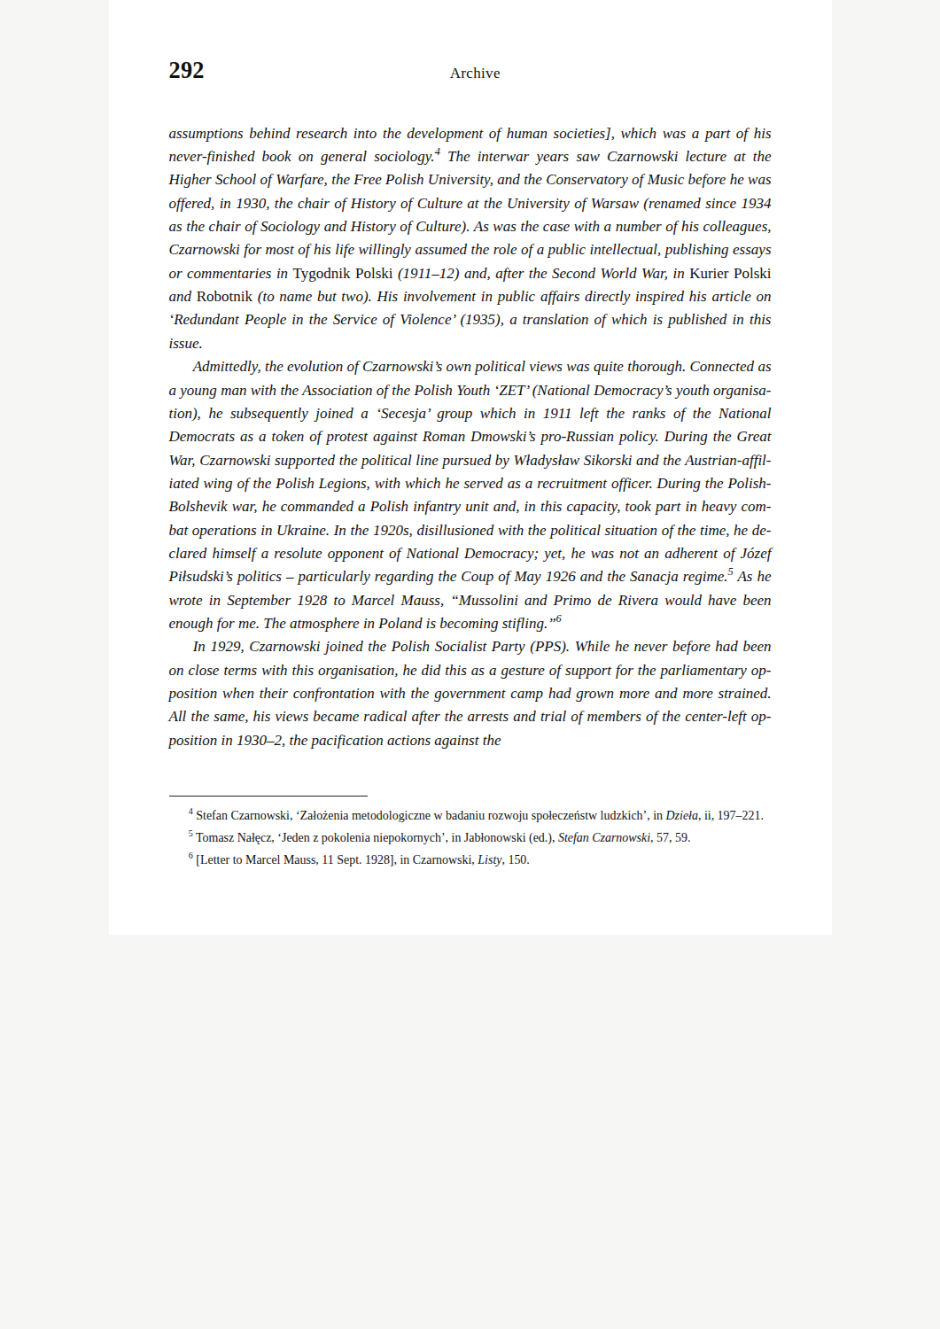292 Archive
assumptions behind research into the development of human societies], which was a part of his never-finished book on general sociology.4 The interwar years saw Czarnowski lecture at the Higher School of Warfare, the Free Polish University, and the Conservatory of Music before he was offered, in 1930, the chair of History of Culture at the University of Warsaw (renamed since 1934 as the chair of Sociology and History of Culture). As was the case with a number of his colleagues, Czarnowski for most of his life willingly assumed the role of a public intellectual, publishing essays or commentaries in Tygodnik Polski (1911–12) and, after the Second World War, in Kurier Polski and Robotnik (to name but two). His involvement in public affairs directly inspired his article on ‘Redundant People in the Service of Violence’ (1935), a translation of which is published in this issue.
Admittedly, the evolution of Czarnowski’s own political views was quite thorough. Connected as a young man with the Association of the Polish Youth ‘ZET’ (National Democracy’s youth organisation), he subsequently joined a ‘Secesja’ group which in 1911 left the ranks of the National Democrats as a token of protest against Roman Dmowski’s pro-Russian policy. During the Great War, Czarnowski supported the political line pursued by Władysław Sikorski and the Austrian-affiliated wing of the Polish Legions, with which he served as a recruitment officer. During the Polish-Bolshevik war, he commanded a Polish infantry unit and, in this capacity, took part in heavy combat operations in Ukraine. In the 1920s, disillusioned with the political situation of the time, he declared himself a resolute opponent of National Democracy; yet, he was not an adherent of Józef Piłsudski’s politics – particularly regarding the Coup of May 1926 and the Sanacja regime.5 As he wrote in September 1928 to Marcel Mauss, “Mussolini and Primo de Rivera would have been enough for me. The atmosphere in Poland is becoming stifling.”6
In 1929, Czarnowski joined the Polish Socialist Party (PPS). While he never before had been on close terms with this organisation, he did this as a gesture of support for the parliamentary opposition when their confrontation with the government camp had grown more and more strained. All the same, his views became radical after the arrests and trial of members of the center-left opposition in 1930–2, the pacification actions against the
4 Stefan Czarnowski, ‘Założenia metodologiczne w badaniu rozwoju społeczeństw ludzkich’, in Dzieła, ii, 197–221.
5 Tomasz Nałęcz, ‘Jeden z pokolenia niepokornych’, in Jabłonowski (ed.), Stefan Czarnowski, 57, 59.
6 [Letter to Marcel Mauss, 11 Sept. 1928], in Czarnowski, Listy, 150.